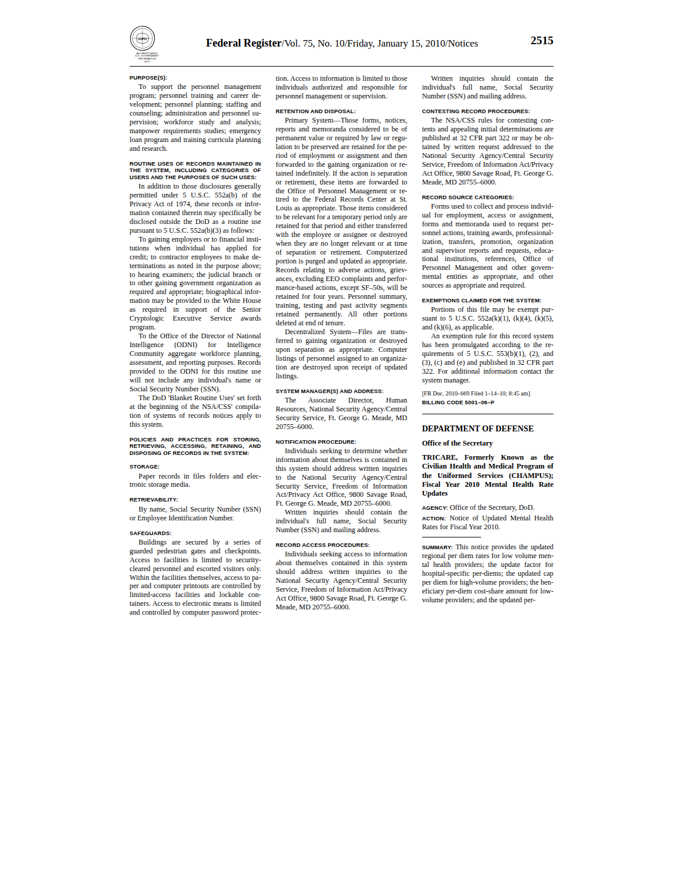GPO
AUTHENTICATED
U.S. GOVERNMENT
INFORMATION
GPO
Federal Register/Vol. 75, No. 10/Friday, January 15, 2010/Notices
2515
Purpose(s):
To support the personnel management program; personnel training and career development; personnel planning; staffing and counseling; administration and personnel supervision; workforce study and analysis; manpower requirements studies; emergency loan program and training curricula planning and research.
Routine uses of records maintained in the system, including categories of users and the purposes of such uses:
In addition to those disclosures generally permitted under 5 U.S.C. 552a(b) of the Privacy Act of 1974, these records or information contained therein may specifically be disclosed outside the DoD as a routine use pursuant to 5 U.S.C. 552a(b)(3) as follows:
To gaining employers or to financial institutions when individual has applied for credit; to contractor employees to make determinations as noted in the purpose above; to hearing examiners; the judicial branch or to other gaining government organization as required and appropriate; biographical information may be provided to the White House as required in support of the Senior Cryptologic Executive Service awards program.
To the Office of the Director of National Intelligence (ODNI) for Intelligence Community aggregate workforce planning, assessment, and reporting purposes. Records provided to the ODNI for this routine use will not include any individual's name or Social Security Number (SSN).
The DoD 'Blanket Routine Uses' set forth at the beginning of the NSA/CSS' compilation of systems of records notices apply to this system.
Policies and practices for storing, retrieving, accessing, retaining, and disposing of records in the system:
Storage:
Paper records in files folders and electronic storage media.
Retrievability:
By name, Social Security Number (SSN) or Employee Identification Number.
Safeguards:
Buildings are secured by a series of guarded pedestrian gates and checkpoints. Access to facilities is limited to security-cleared personnel and escorted visitors only. Within the facilities themselves, access to paper and computer printouts are controlled by limited-access facilities and lockable containers. Access to electronic means is limited and controlled by computer password protection. Access to information is limited to those individuals authorized and responsible for personnel management or supervision.
Retention and disposal:
Primary System—Those forms, notices, reports and memoranda considered to be of permanent value or required by law or regulation to be preserved are retained for the period of employment or assignment and then forwarded to the gaining organization or retained indefinitely. If the action is separation or retirement, these items are forwarded to the Office of Personnel Management or retired to the Federal Records Center at St. Louis as appropriate. Those items considered to be relevant for a temporary period only are retained for that period and either transferred with the employee or assignee or destroyed when they are no longer relevant or at time of separation or retirement. Computerized portion is purged and updated as appropriate. Records relating to adverse actions, grievances, excluding EEO complaints and performance-based actions, except SF–50s, will be retained for four years. Personnel summary, training, testing and past activity segments retained permanently. All other portions deleted at end of tenure.
Decentralized System—Files are transferred to gaining organization or destroyed upon separation as appropriate. Computer listings of personnel assigned to an organization are destroyed upon receipt of updated listings.
System manager(s) and address:
The Associate Director, Human Resources, National Security Agency/Central Security Service, Ft. George G. Meade, MD 20755–6000.
Notification procedure:
Individuals seeking to determine whether information about themselves is contained in this system should address written inquiries to the National Security Agency/Central Security Service, Freedom of Information Act/Privacy Act Office, 9800 Savage Road, Ft. George G. Meade, MD 20755–6000.
Written inquiries should contain the individual's full name, Social Security Number (SSN) and mailing address.
Record access procedures:
Individuals seeking access to information about themselves contained in this system should address written inquiries to the National Security Agency/Central Security Service, Freedom of Information Act/Privacy Act Office, 9800 Savage Road, Ft. George G. Meade, MD 20755–6000.
Written inquiries should contain the individual's full name, Social Security Number (SSN) and mailing address.
Contesting record procedures:
The NSA/CSS rules for contesting contents and appealing initial determinations are published at 32 CFR part 322 or may be obtained by written request addressed to the National Security Agency/Central Security Service, Freedom of Information Act/Privacy Act Office, 9800 Savage Road, Ft. George G. Meade, MD 20755–6000.
Record source categories:
Forms used to collect and process individual for employment, access or assignment, forms and memoranda used to request personnel actions, training awards, professionalization, transfers, promotion, organization and supervisor reports and requests, educational institutions, references, Office of Personnel Management and other governmental entities as appropriate, and other sources as appropriate and required.
Exemptions claimed for the system:
Portions of this file may be exempt pursuant to 5 U.S.C. 552a(k)(1), (k)(4), (k)(5), and (k)(6), as applicable.
An exemption rule for this record system has been promulgated according to the requirements of 5 U.S.C. 553(b)(1), (2), and (3), (c) and (e) and published in 32 CFR part 322. For additional information contact the system manager.
[FR Doc. 2010–669 Filed 1–14–10; 8:45 am]
BILLING CODE 5001–06–P
DEPARTMENT OF DEFENSE
Office of the Secretary
TRICARE, Formerly Known as the Civilian Health and Medical Program of the Uniformed Services (CHAMPUS); Fiscal Year 2010 Mental Health Rate Updates
Agency: Office of the Secretary, DoD.
Action: Notice of Updated Mental Health Rates for Fiscal Year 2010.
Summary: This notice provides the updated regional per diem rates for low volume mental health providers; the update factor for hospital-specific per-diems; the updated cap per diem for high-volume providers; the beneficiary per-diem cost-share amount for low-volume providers; and the updated per-